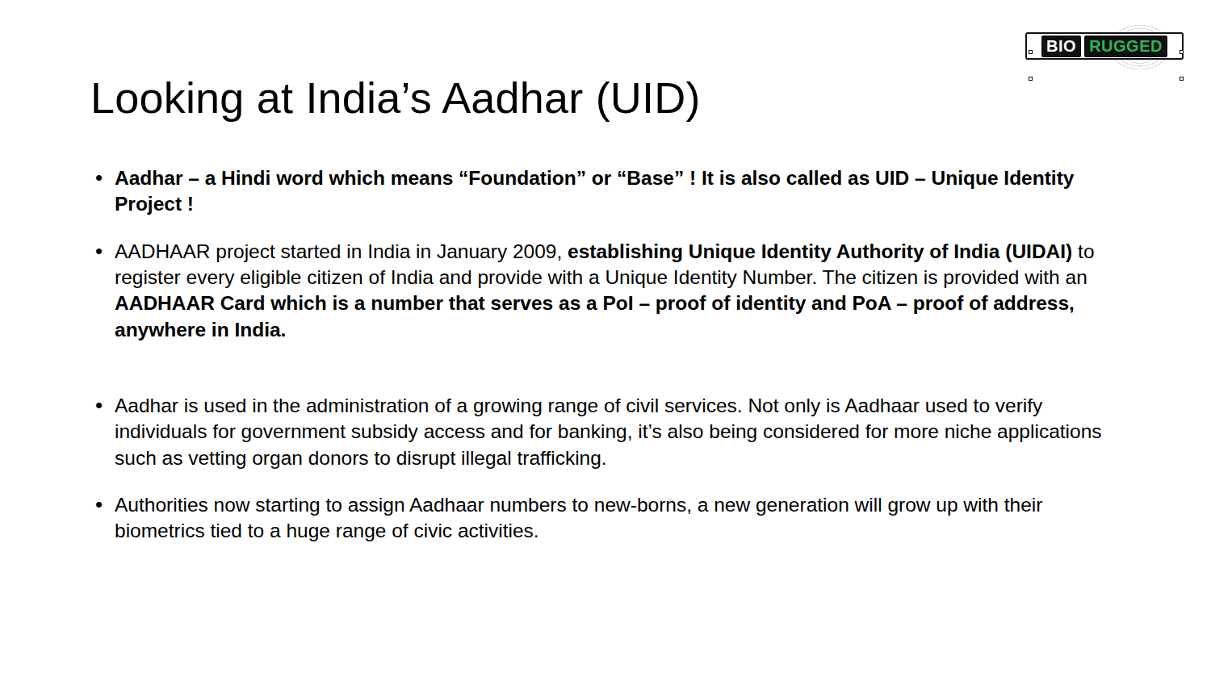BIO RUGGED
Looking at India’s Aadhar (UID)
Aadhar – a Hindi word which means “Foundation” or “Base” ! It is also called as UID – Unique Identity Project !
AADHAAR project started in India in January 2009, establishing Unique Identity Authority of India (UIDAI) to register every eligible citizen of India and provide with a Unique Identity Number. The citizen is provided with an AADHAAR Card which is a number that serves as a PoI – proof of identity and PoA – proof of address, anywhere in India.
Aadhar is used in the administration of a growing range of civil services. Not only is Aadhaar used to verify individuals for government subsidy access and for banking, it’s also being considered for more niche applications such as vetting organ donors to disrupt illegal trafficking.
Authorities now starting to assign Aadhaar numbers to new-borns, a new generation will grow up with their biometrics tied to a huge range of civic activities.